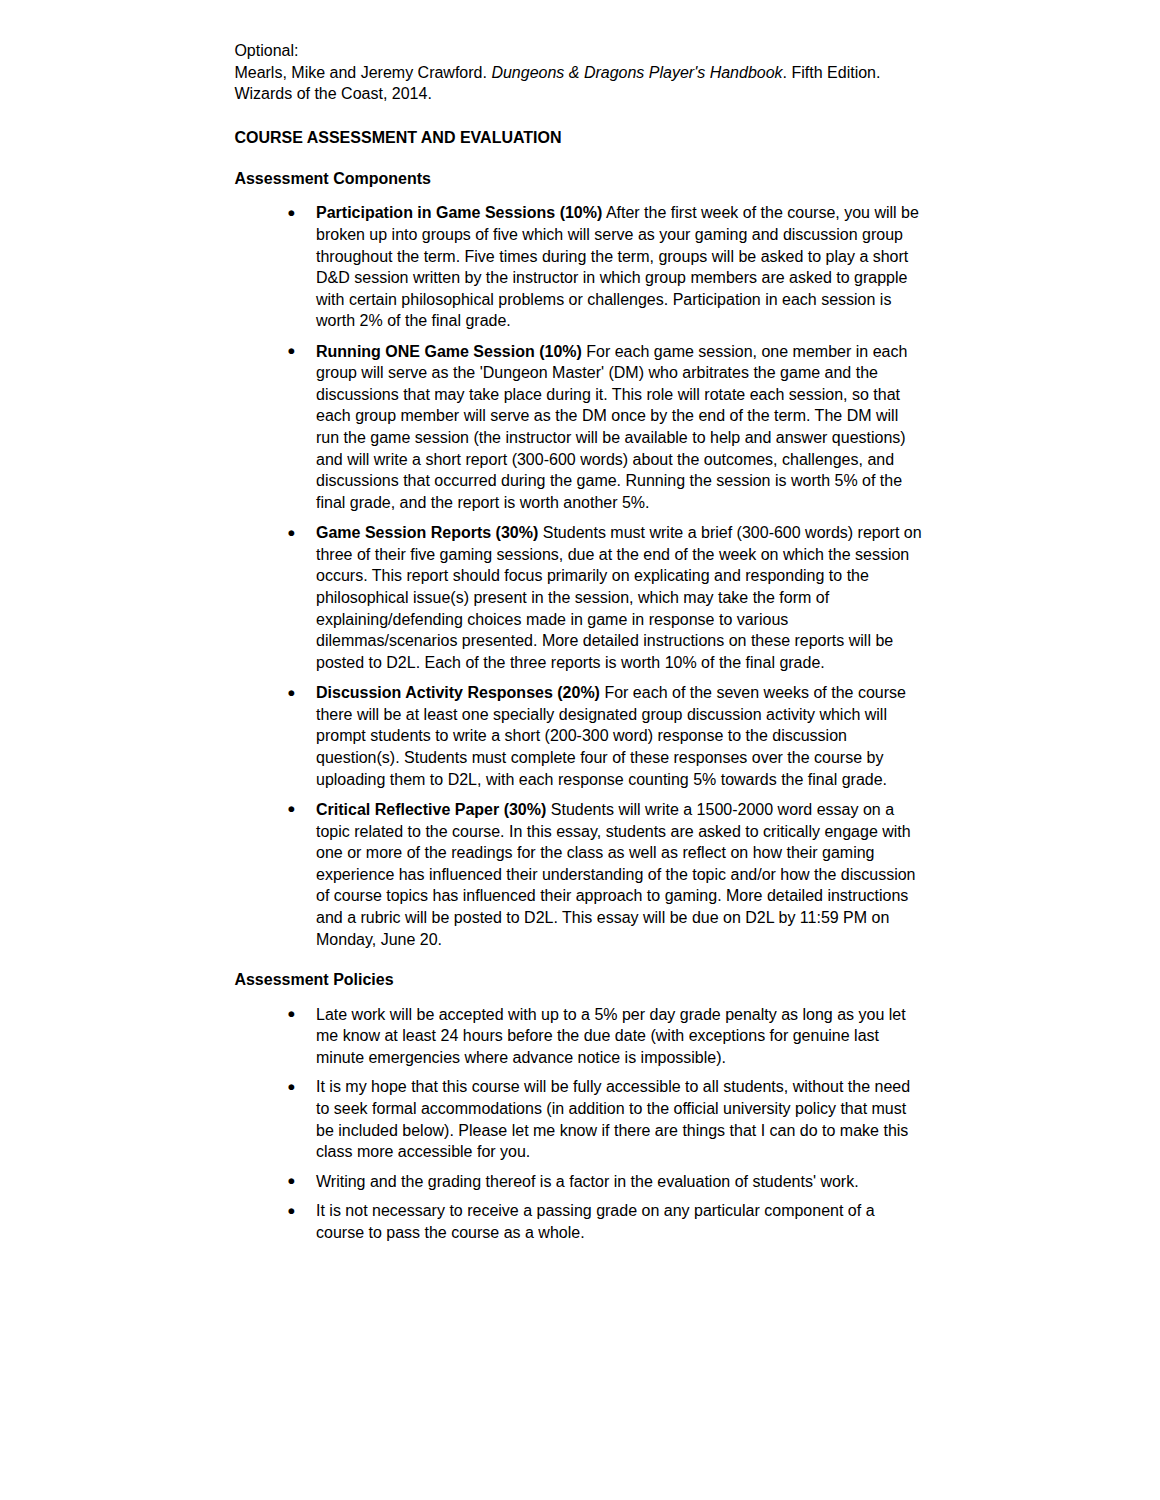Optional:
Mearls, Mike and Jeremy Crawford. Dungeons & Dragons Player's Handbook. Fifth Edition. Wizards of the Coast, 2014.
COURSE ASSESSMENT AND EVALUATION
Assessment Components
Participation in Game Sessions (10%) After the first week of the course, you will be broken up into groups of five which will serve as your gaming and discussion group throughout the term. Five times during the term, groups will be asked to play a short D&D session written by the instructor in which group members are asked to grapple with certain philosophical problems or challenges. Participation in each session is worth 2% of the final grade.
Running ONE Game Session (10%) For each game session, one member in each group will serve as the 'Dungeon Master' (DM) who arbitrates the game and the discussions that may take place during it. This role will rotate each session, so that each group member will serve as the DM once by the end of the term. The DM will run the game session (the instructor will be available to help and answer questions) and will write a short report (300-600 words) about the outcomes, challenges, and discussions that occurred during the game. Running the session is worth 5% of the final grade, and the report is worth another 5%.
Game Session Reports (30%) Students must write a brief (300-600 words) report on three of their five gaming sessions, due at the end of the week on which the session occurs. This report should focus primarily on explicating and responding to the philosophical issue(s) present in the session, which may take the form of explaining/defending choices made in game in response to various dilemmas/scenarios presented. More detailed instructions on these reports will be posted to D2L. Each of the three reports is worth 10% of the final grade.
Discussion Activity Responses (20%) For each of the seven weeks of the course there will be at least one specially designated group discussion activity which will prompt students to write a short (200-300 word) response to the discussion question(s). Students must complete four of these responses over the course by uploading them to D2L, with each response counting 5% towards the final grade.
Critical Reflective Paper (30%) Students will write a 1500-2000 word essay on a topic related to the course. In this essay, students are asked to critically engage with one or more of the readings for the class as well as reflect on how their gaming experience has influenced their understanding of the topic and/or how the discussion of course topics has influenced their approach to gaming. More detailed instructions and a rubric will be posted to D2L. This essay will be due on D2L by 11:59 PM on Monday, June 20.
Assessment Policies
Late work will be accepted with up to a 5% per day grade penalty as long as you let me know at least 24 hours before the due date (with exceptions for genuine last minute emergencies where advance notice is impossible).
It is my hope that this course will be fully accessible to all students, without the need to seek formal accommodations (in addition to the official university policy that must be included below). Please let me know if there are things that I can do to make this class more accessible for you.
Writing and the grading thereof is a factor in the evaluation of students' work.
It is not necessary to receive a passing grade on any particular component of a course to pass the course as a whole.